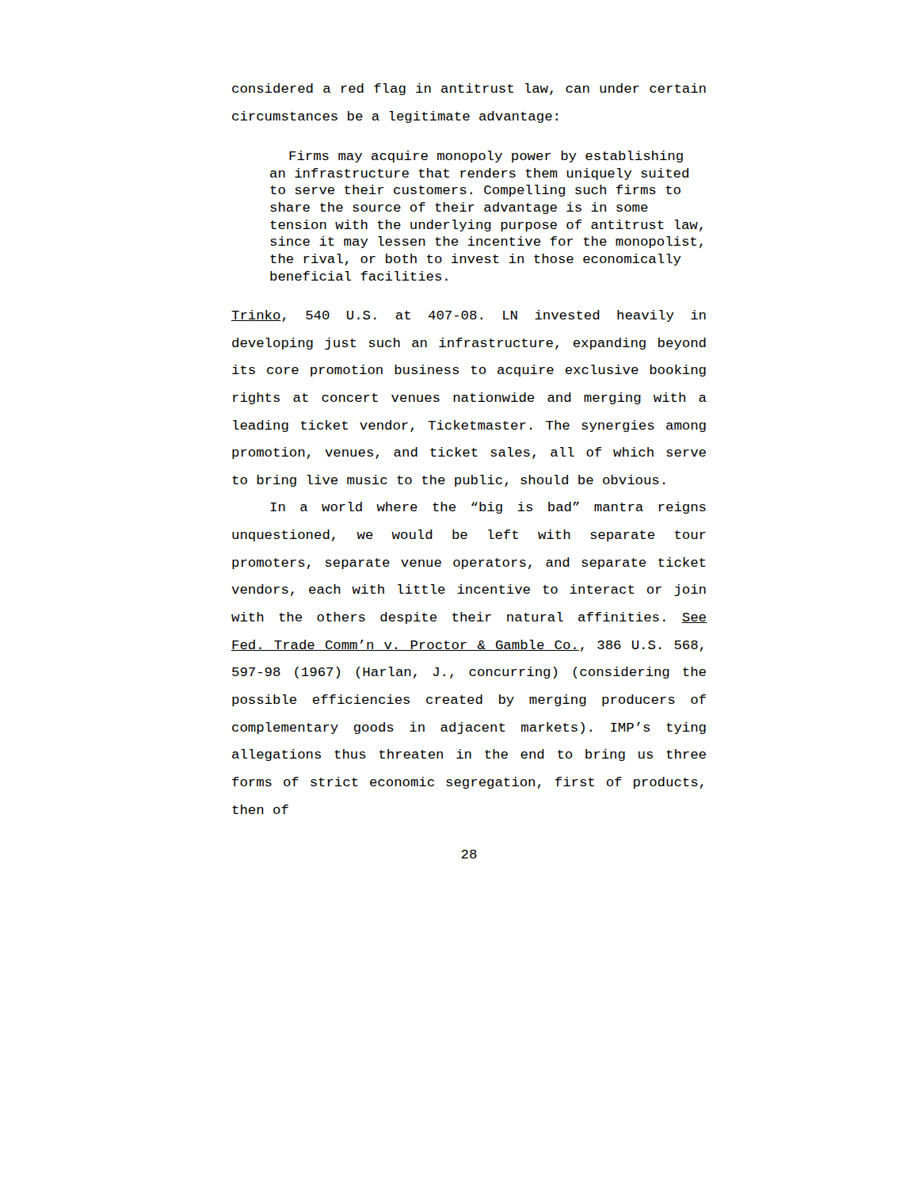considered a red flag in antitrust law, can under certain circumstances be a legitimate advantage:
Firms may acquire monopoly power by establishing an infrastructure that renders them uniquely suited to serve their customers. Compelling such firms to share the source of their advantage is in some tension with the underlying purpose of antitrust law, since it may lessen the incentive for the monopolist, the rival, or both to invest in those economically beneficial facilities.
Trinko, 540 U.S. at 407-08. LN invested heavily in developing just such an infrastructure, expanding beyond its core promotion business to acquire exclusive booking rights at concert venues nationwide and merging with a leading ticket vendor, Ticketmaster. The synergies among promotion, venues, and ticket sales, all of which serve to bring live music to the public, should be obvious.
In a world where the “big is bad” mantra reigns unquestioned, we would be left with separate tour promoters, separate venue operators, and separate ticket vendors, each with little incentive to interact or join with the others despite their natural affinities. See Fed. Trade Comm’n v. Proctor & Gamble Co., 386 U.S. 568, 597-98 (1967) (Harlan, J., concurring) (considering the possible efficiencies created by merging producers of complementary goods in adjacent markets). IMP’s tying allegations thus threaten in the end to bring us three forms of strict economic segregation, first of products, then of
28